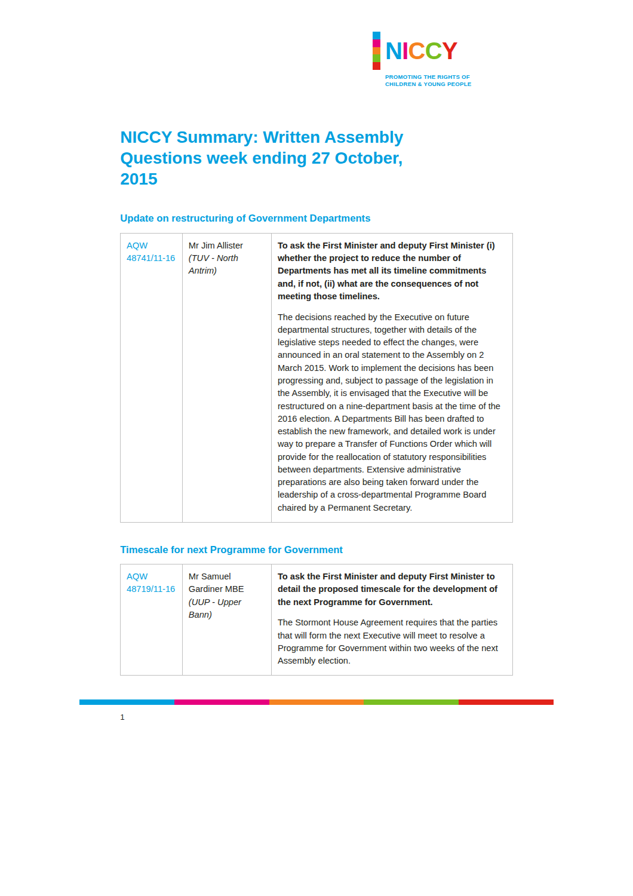NICCY
Promoting the rights of
children & young people
NICCY Summary: Written Assembly Questions week ending 27 October, 2015
Update on restructuring of Government Departments
| AQW 48741/11-16 | Mr Jim Allister (TUV - North Antrim) | To ask the First Minister and deputy First Minister (i) whether the project to reduce the number of Departments has met all its timeline commitments and, if not, (ii) what are the consequences of not meeting those timelines. The decisions reached by the Executive on future departmental structures, together with details of the legislative steps needed to effect the changes, were announced in an oral statement to the Assembly on 2 March 2015. Work to implement the decisions has been progressing and, subject to passage of the legislation in the Assembly, it is envisaged that the Executive will be restructured on a nine-department basis at the time of the 2016 election. A Departments Bill has been drafted to establish the new framework, and detailed work is under way to prepare a Transfer of Functions Order which will provide for the reallocation of statutory responsibilities between departments. Extensive administrative preparations are also being taken forward under the leadership of a cross-departmental Programme Board chaired by a Permanent Secretary. |
Timescale for next Programme for Government
| AQW 48719/11-16 | Mr Samuel Gardiner MBE (UUP - Upper Bann) | To ask the First Minister and deputy First Minister to detail the proposed timescale for the development of the next Programme for Government. The Stormont House Agreement requires that the parties that will form the next Executive will meet to resolve a Programme for Government within two weeks of the next Assembly election. |
1